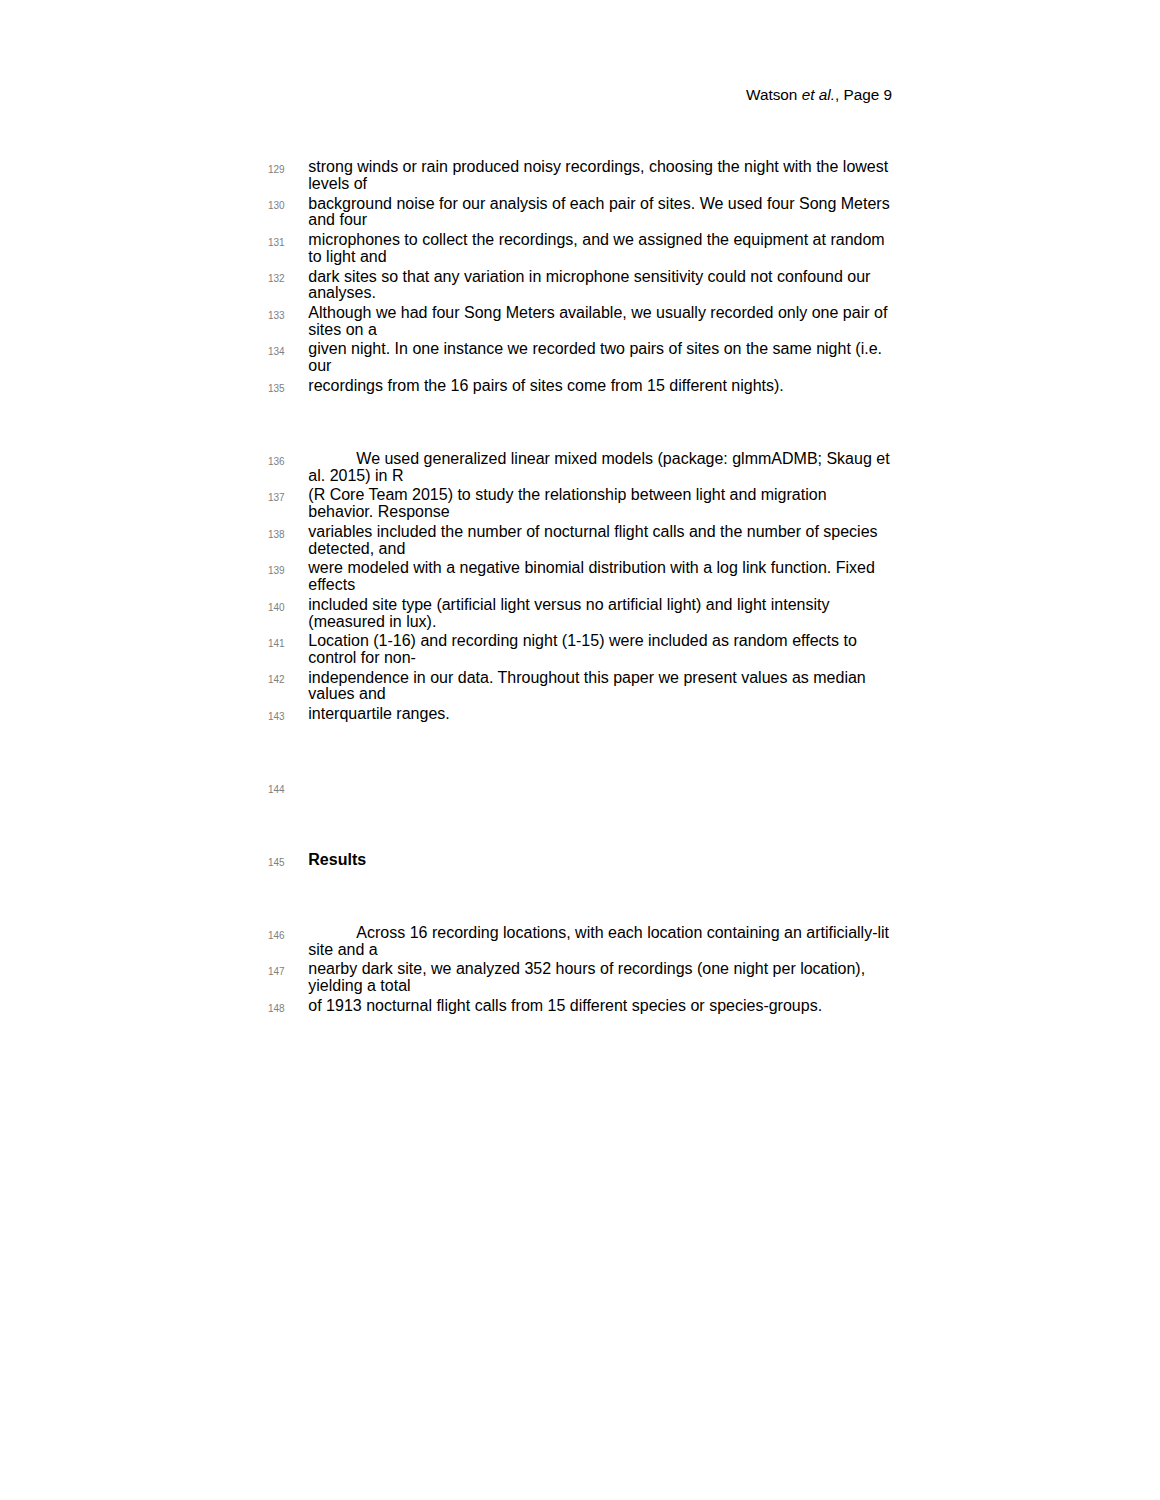Watson et al., Page 9
129
strong winds or rain produced noisy recordings, choosing the night with the lowest levels of
130
background noise for our analysis of each pair of sites. We used four Song Meters and four
131
microphones to collect the recordings, and we assigned the equipment at random to light and
132
dark sites so that any variation in microphone sensitivity could not confound our analyses.
133
Although we had four Song Meters available, we usually recorded only one pair of sites on a
134
given night. In one instance we recorded two pairs of sites on the same night (i.e. our
135
recordings from the 16 pairs of sites come from 15 different nights).
136
We used generalized linear mixed models (package: glmmADMB; Skaug et al. 2015) in R
137
(R Core Team 2015) to study the relationship between light and migration behavior. Response
138
variables included the number of nocturnal flight calls and the number of species detected, and
139
were modeled with a negative binomial distribution with a log link function. Fixed effects
140
included site type (artificial light versus no artificial light) and light intensity (measured in lux).
141
Location (1-16) and recording night (1-15) were included as random effects to control for non-
142
independence in our data. Throughout this paper we present values as median values and
143
interquartile ranges.
144
145
Results
146
Across 16 recording locations, with each location containing an artificially-lit site and a
147
nearby dark site, we analyzed 352 hours of recordings (one night per location), yielding a total
148
of 1913 nocturnal flight calls from 15 different species or species-groups.